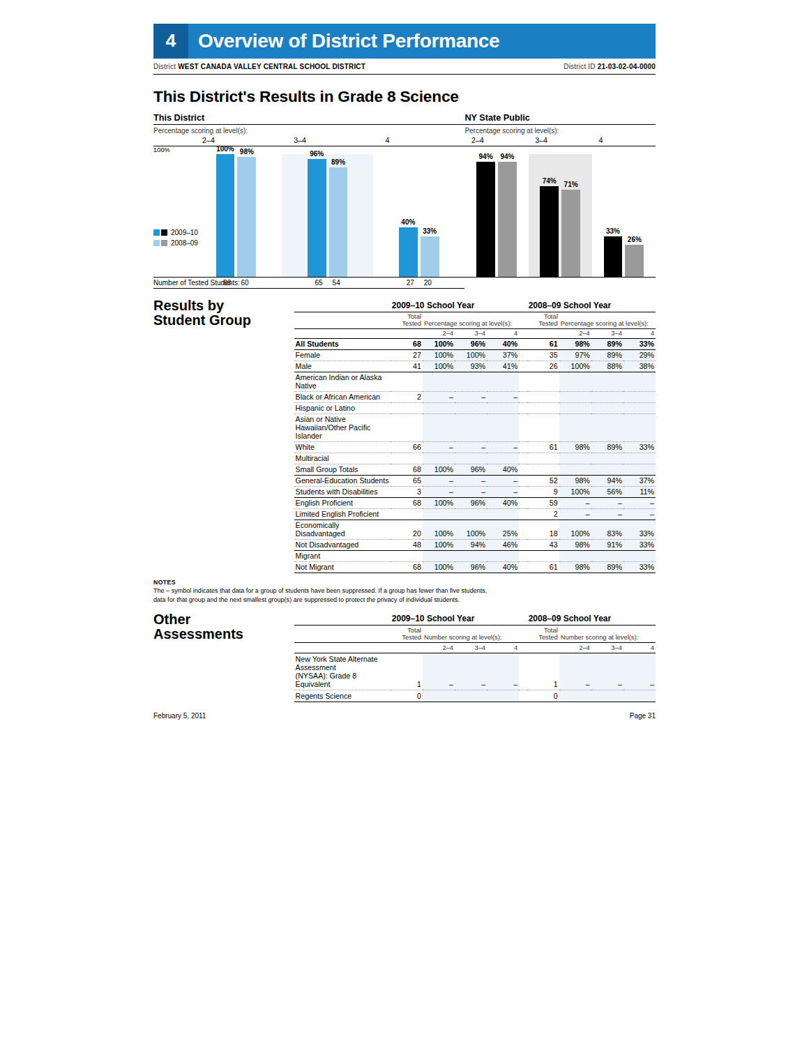4
Overview of District Performance
District WEST CANADA VALLEY CENTRAL SCHOOL DISTRICT District ID 21-03-02-04-0000
This District's Results in Grade 8 Science
This District
Percentage scoring at level(s):
2–4 3–4 4
100%
2009–10
2008–09
100%
98%
96%
89%
40%
33%
Number of Tested Students:
6860
6554
2720
NY State Public
Percentage scoring at level(s):
2–4 3–4 4
94%
94%
74%
71%
33%
26%
Results by
Student Group
| | 2009–10 School Year | | 2008–09 School Year |
| | Total Tested | Percentage scoring at level(s): | | Total Tested | Percentage scoring at level(s): |
| | | 2–4 | 3–4 | 4 | | | 2–4 | 3–4 | 4 |
| All Students | 68 | 100% | 96% | 40% | | 61 | 98% | 89% | 33% |
| Female | 27 | 100% | 100% | 37% | | 35 | 97% | 89% | 29% |
| Male | 41 | 100% | 93% | 41% | | 26 | 100% | 88% | 38% |
| American Indian or Alaska Native | | | | | | | | | |
| Black or African American | 2 | – | – | – | | | | | |
| Hispanic or Latino | | | | | | | | | |
| Asian or Native Hawaiian/Other Pacific Islander | | | | | | | | | |
| White | 66 | – | – | – | | 61 | 98% | 89% | 33% |
| Multiracial | | | | | | | | | |
| Small Group Totals | 68 | 100% | 96% | 40% | | | | | |
| General-Education Students | 65 | – | – | – | | 52 | 98% | 94% | 37% |
| Students with Disabilities | 3 | – | – | – | | 9 | 100% | 56% | 11% |
| English Proficient | 68 | 100% | 96% | 40% | | 59 | – | – | – |
| Limited English Proficient | | | | | | 2 | – | – | – |
| Economically Disadvantaged | 20 | 100% | 100% | 25% | | 18 | 100% | 83% | 33% |
| Not Disadvantaged | 48 | 100% | 94% | 46% | | 43 | 98% | 91% | 33% |
| Migrant | | | | | | | | | |
| Not Migrant | 68 | 100% | 96% | 40% | | 61 | 98% | 89% | 33% |
NOTES
The – symbol indicates that data for a group of students have been suppressed. If a group has fewer than five students,
data for that group and the next smallest group(s) are suppressed to protect the privacy of individual students.
Other
Assessments
| | 2009–10 School Year | | 2008–09 School Year |
| | Total Tested | Number scoring at level(s): | | Total Tested | Number scoring at level(s): |
| | | 2–4 | 3–4 | 4 | | | 2–4 | 3–4 | 4 |
| New York State Alternate Assessment (NYSAA): Grade 8 Equivalent | 1 | – | – | – | | 1 | – | – | – |
| Regents Science | 0 | | | | | 0 | | | |
February 5, 2011 Page 31